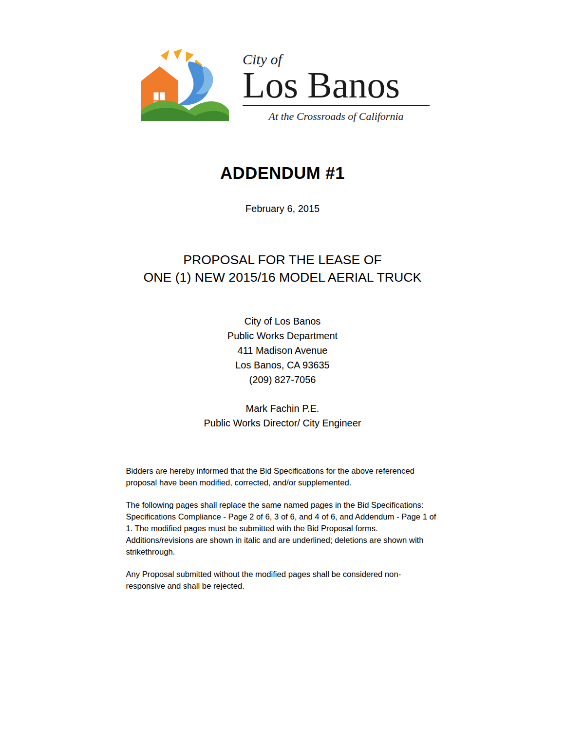City of Los Banos At the Crossroads of California
ADDENDUM #1
February 6, 2015
PROPOSAL FOR THE LEASE OF
ONE (1) NEW 2015/16 MODEL AERIAL TRUCK
City of Los Banos
Public Works Department
411 Madison Avenue
Los Banos, CA 93635
(209) 827-7056
Mark Fachin P.E.
Public Works Director/ City Engineer
Bidders are hereby informed that the Bid Specifications for the above referenced proposal have been modified, corrected, and/or supplemented.
The following pages shall replace the same named pages in the Bid Specifications: Specifications Compliance - Page 2 of 6, 3 of 6, and 4 of 6, and Addendum - Page 1 of 1. The modified pages must be submitted with the Bid Proposal forms. Additions/revisions are shown in italic and are underlined; deletions are shown with strikethrough.
Any Proposal submitted without the modified pages shall be considered non-responsive and shall be rejected.